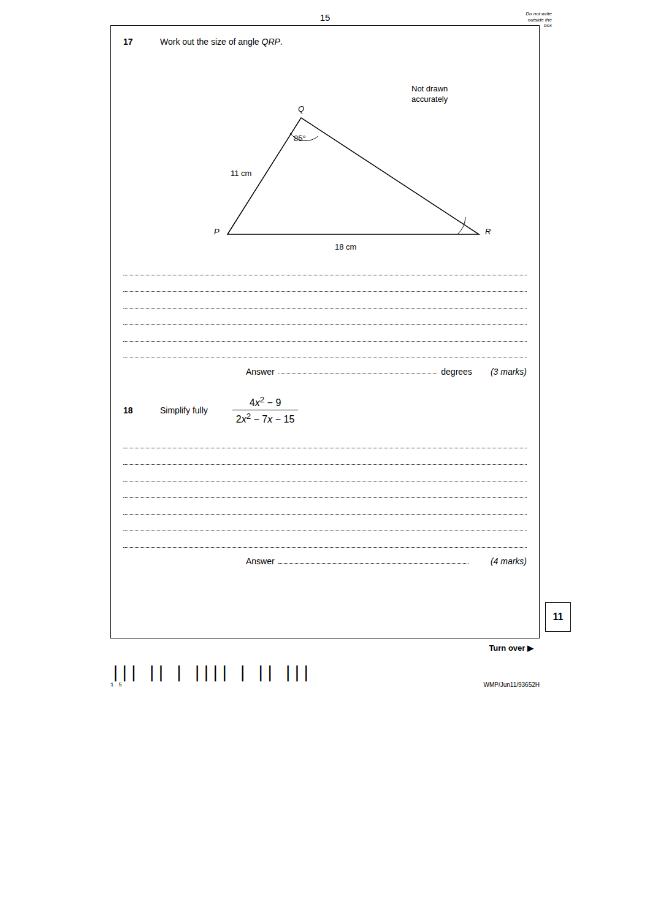Do not write
outside the
box
15
17
Work out the size of angle QRP.
Q P R 85° 11 cm 18 cm
Not drawn
accurately
Answer degrees (3 marks)
18
Simplify fully
4x2 − 9 2x2 − 7x − 15
Answer (4 marks)
11
Turn over ▶
||| || | |||| | || |||
1 5
WMP/Jun11/93652H